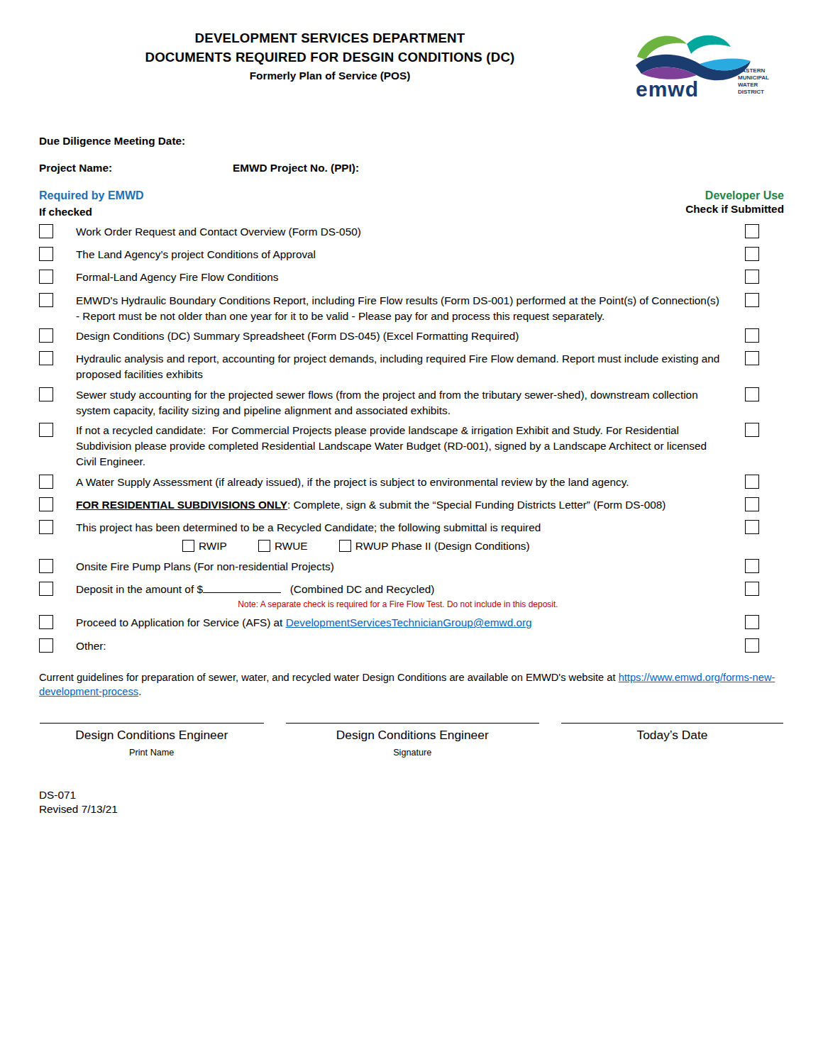DEVELOPMENT SERVICES DEPARTMENT
DOCUMENTS REQUIRED FOR DESGIN CONDITIONS (DC)
Formerly Plan of Service (POS)
emwd EASTERN MUNICIPAL WATER DISTRICT
Due Diligence Meeting Date:
Project Name:EMWD Project No. (PPI):
Required by EMWD
If checked
Developer Use
Check if Submitted
| | Work Order Request and Contact Overview (Form DS-050) | |
| | The Land Agency’s project Conditions of Approval | |
| | Formal-Land Agency Fire Flow Conditions | |
| | EMWD's Hydraulic Boundary Conditions Report, including Fire Flow results (Form DS-001) performed at the Point(s) of Connection(s) - Report must be not older than one year for it to be valid - Please pay for and process this request separately. | |
| | Design Conditions (DC) Summary Spreadsheet (Form DS-045) (Excel Formatting Required) | |
| | Hydraulic analysis and report, accounting for project demands, including required Fire Flow demand. Report must include existing and proposed facilities exhibits | |
| | Sewer study accounting for the projected sewer flows (from the project and from the tributary sewer-shed), downstream collection system capacity, facility sizing and pipeline alignment and associated exhibits. | |
| | If not a recycled candidate: For Commercial Projects please provide landscape & irrigation Exhibit and Study. For Residential Subdivision please provide completed Residential Landscape Water Budget (RD-001), signed by a Landscape Architect or licensed Civil Engineer. | |
| | A Water Supply Assessment (if already issued), if the project is subject to environmental review by the land agency. | |
| | FOR RESIDENTIAL SUBDIVISIONS ONLY : Complete, sign & submit the “Special Funding Districts Letter” (Form DS-008) | |
| | This project has been determined to be a Recycled Candidate; the following submittal is required RWIP RWUE RWUP Phase II (Design Conditions) | |
| | Onsite Fire Pump Plans (For non-residential Projects) | |
| | Deposit in the amount of $ (Combined DC and Recycled) Note: A separate check is required for a Fire Flow Test. Do not include in this deposit. | |
| | Proceed to Application for Service (AFS) at DevelopmentServicesTechnicianGroup@emwd.org | |
| | Other: | |
Current guidelines for preparation of sewer, water, and recycled water Design Conditions are available on EMWD's website at https://www.emwd.org/forms-new-development-process.
| Design Conditions Engineer Print Name | Design Conditions Engineer Signature | Today’s Date |
DS-071
Revised 7/13/21